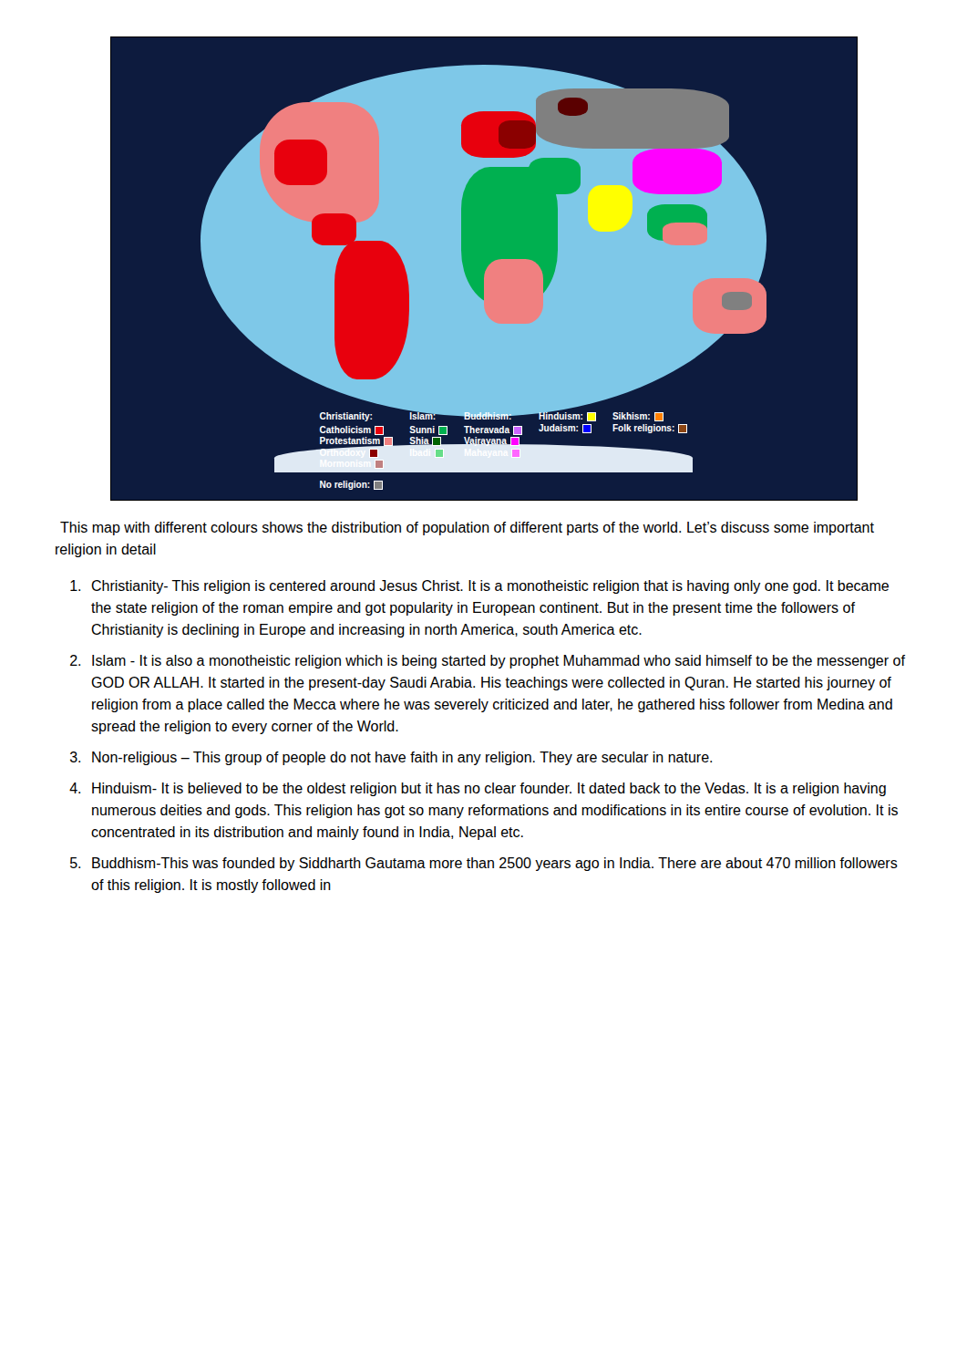Christianity:
Catholicism
Protestantism
Orthodoxy
Mormonism
Islam:
Sunni
Shia
Ibadi
Buddhism:
Theravada
Vajrayana
Mahayana
Hinduism:
Judaism:
Sikhism:
Folk religions:
No religion:
This map with different colours shows the distribution of population of different parts of the world. Let’s discuss some important religion in detail
Christianity- This religion is centered around Jesus Christ. It is a monotheistic religion that is having only one god. It became the state religion of the roman empire and got popularity in European continent. But in the present time the followers of Christianity is declining in Europe and increasing in north America, south America etc.
Islam - It is also a monotheistic religion which is being started by prophet Muhammad who said himself to be the messenger of GOD OR ALLAH. It started in the present-day Saudi Arabia. His teachings were collected in Quran. He started his journey of religion from a place called the Mecca where he was severely criticized and later, he gathered hiss follower from Medina and spread the religion to every corner of the World.
Non-religious – This group of people do not have faith in any religion. They are secular in nature.
Hinduism- It is believed to be the oldest religion but it has no clear founder. It dated back to the Vedas. It is a religion having numerous deities and gods. This religion has got so many reformations and modifications in its entire course of evolution. It is concentrated in its distribution and mainly found in India, Nepal etc.
Buddhism-This was founded by Siddharth Gautama more than 2500 years ago in India. There are about 470 million followers of this religion. It is mostly followed in